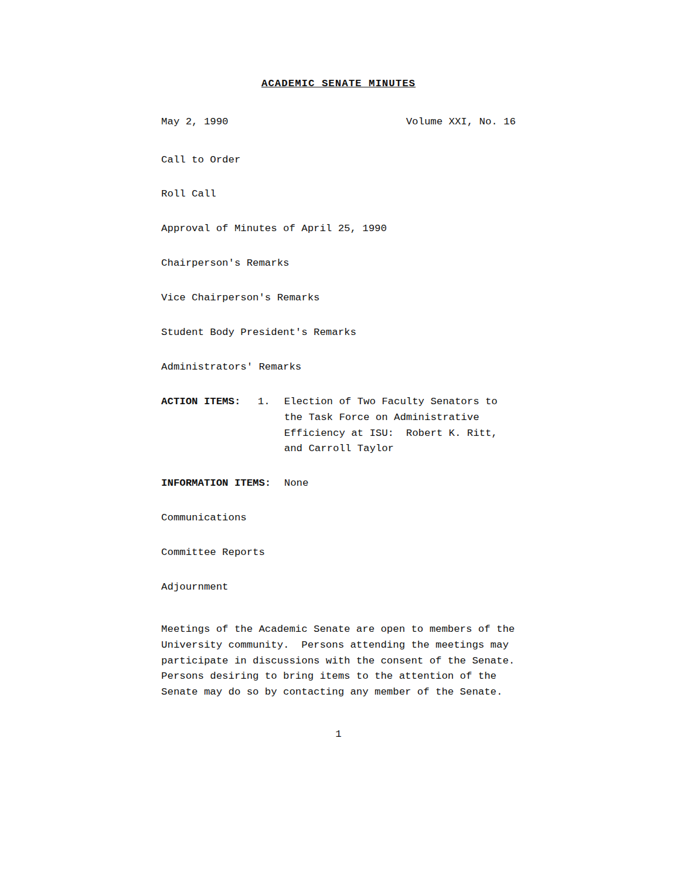ACADEMIC SENATE MINUTES
May 2, 1990 Volume XXI, No. 16
Call to Order
Roll Call
Approval of Minutes of April 25, 1990
Chairperson's Remarks
Vice Chairperson's Remarks
Student Body President's Remarks
Administrators' Remarks
ACTION ITEMS: 1. Election of Two Faculty Senators to the Task Force on Administrative Efficiency at ISU: Robert K. Ritt, and Carroll Taylor
INFORMATION ITEMS: None
Communications
Committee Reports
Adjournment
Meetings of the Academic Senate are open to members of the University community. Persons attending the meetings may participate in discussions with the consent of the Senate. Persons desiring to bring items to the attention of the Senate may do so by contacting any member of the Senate.
1